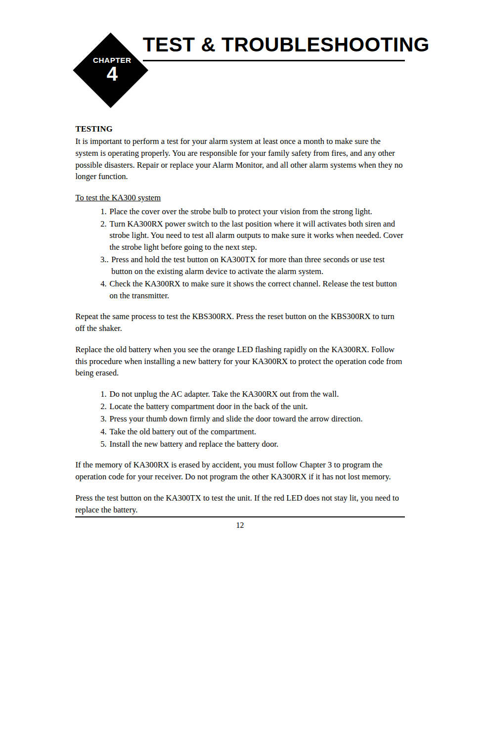CHAPTER
4
TEST & TROUBLESHOOTING
TESTING
It is important to perform a test for your alarm system at least once a month to make sure the system is operating properly. You are responsible for your family safety from fires, and any other possible disasters. Repair or replace your Alarm Monitor, and all other alarm systems when they no longer function.
To test the KA300 system
1. Place the cover over the strobe bulb to protect your vision from the strong light.
2. Turn KA300RX power switch to the last position where it will activates both siren and strobe light. You need to test all alarm outputs to make sure it works when needed. Cover the strobe light before going to the next step.
3.. Press and hold the test button on KA300TX for more than three seconds or use test button on the existing alarm device to activate the alarm system.
4. Check the KA300RX to make sure it shows the correct channel. Release the test button on the transmitter.
Repeat the same process to test the KBS300RX. Press the reset button on the KBS300RX to turn off the shaker.
Replace the old battery when you see the orange LED flashing rapidly on the KA300RX. Follow this procedure when installing a new battery for your KA300RX to protect the operation code from being erased.
1. Do not unplug the AC adapter. Take the KA300RX out from the wall.
2. Locate the battery compartment door in the back of the unit.
3. Press your thumb down firmly and slide the door toward the arrow direction.
4. Take the old battery out of the compartment.
5. Install the new battery and replace the battery door.
If the memory of KA300RX is erased by accident, you must follow Chapter 3 to program the operation code for your receiver. Do not program the other KA300RX if it has not lost memory.
Press the test button on the KA300TX to test the unit. If the red LED does not stay lit, you need to replace the battery.
12